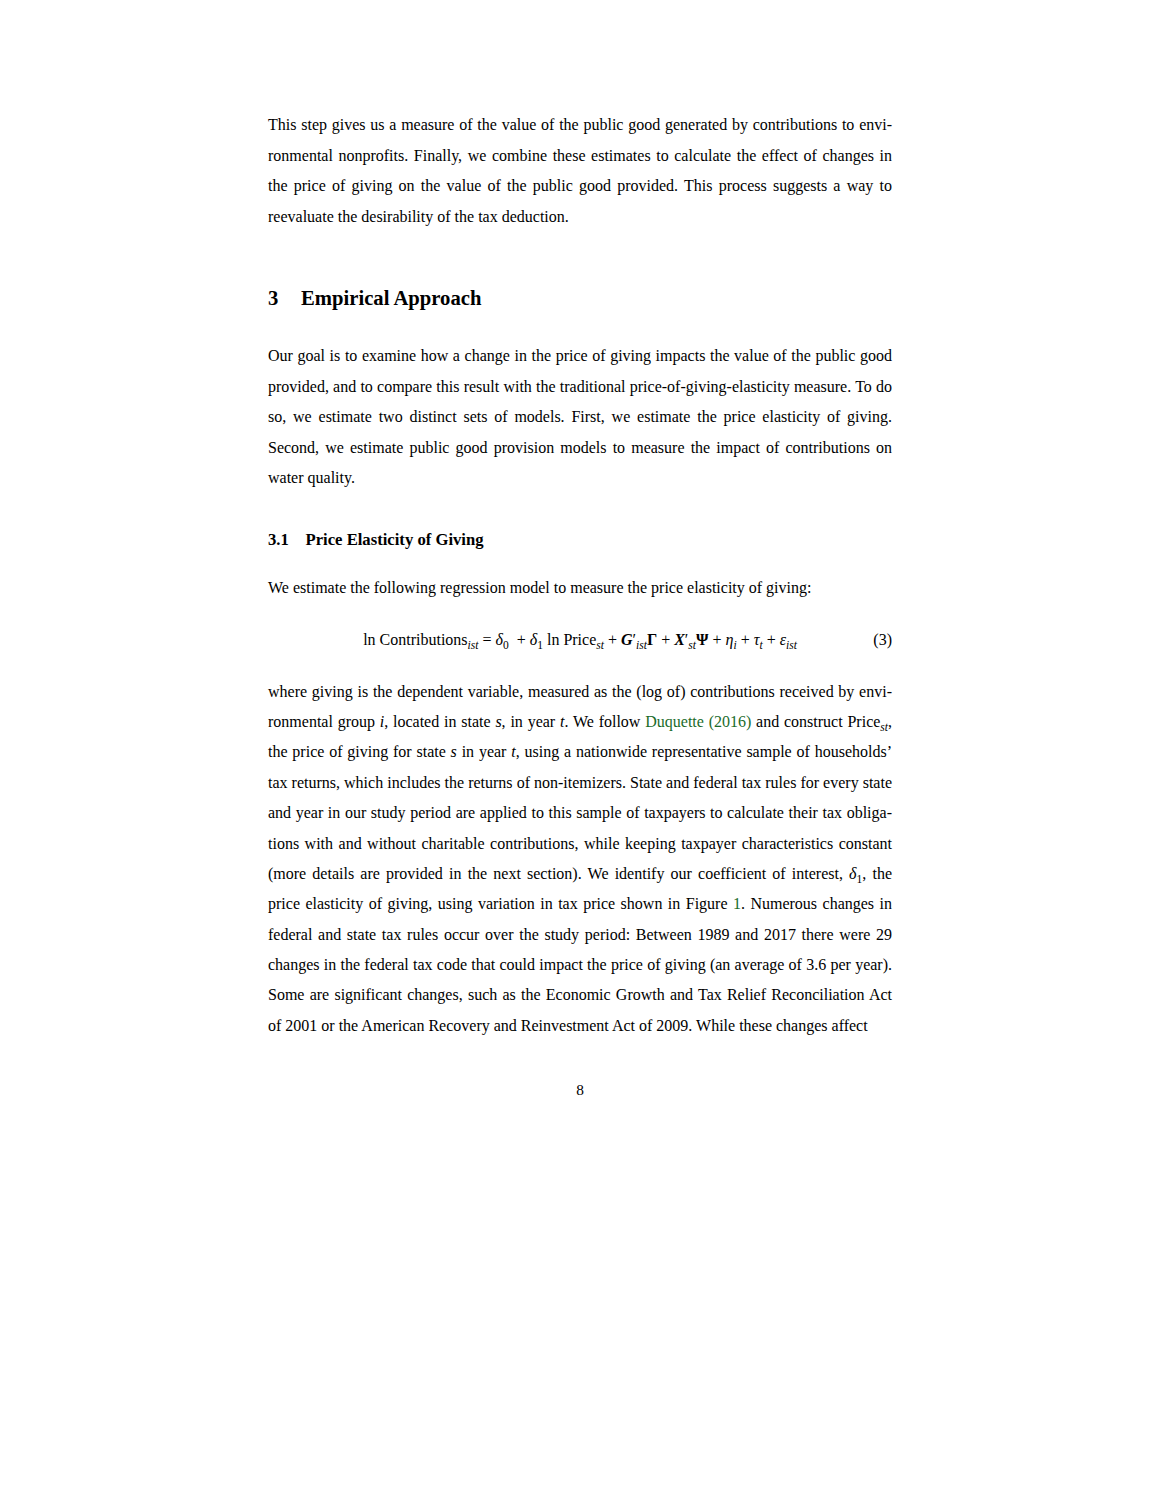This step gives us a measure of the value of the public good generated by contributions to environmental nonprofits. Finally, we combine these estimates to calculate the effect of changes in the price of giving on the value of the public good provided. This process suggests a way to reevaluate the desirability of the tax deduction.
3 Empirical Approach
Our goal is to examine how a change in the price of giving impacts the value of the public good provided, and to compare this result with the traditional price-of-giving-elasticity measure. To do so, we estimate two distinct sets of models. First, we estimate the price elasticity of giving. Second, we estimate public good provision models to measure the impact of contributions on water quality.
3.1 Price Elasticity of Giving
We estimate the following regression model to measure the price elasticity of giving:
ln Contributionsist = δ0 + δ1 ln Pricest + G′istΓ + X′stΨ + ηi + τt + εist (3)
where giving is the dependent variable, measured as the (log of) contributions received by environmental group i, located in state s, in year t. We follow Duquette (2016) and construct Pricest, the price of giving for state s in year t, using a nationwide representative sample of households’ tax returns, which includes the returns of non-itemizers. State and federal tax rules for every state and year in our study period are applied to this sample of taxpayers to calculate their tax obligations with and without charitable contributions, while keeping taxpayer characteristics constant (more details are provided in the next section). We identify our coefficient of interest, δ1, the price elasticity of giving, using variation in tax price shown in Figure 1. Numerous changes in federal and state tax rules occur over the study period: Between 1989 and 2017 there were 29 changes in the federal tax code that could impact the price of giving (an average of 3.6 per year). Some are significant changes, such as the Economic Growth and Tax Relief Reconciliation Act of 2001 or the American Recovery and Reinvestment Act of 2009. While these changes affect
8